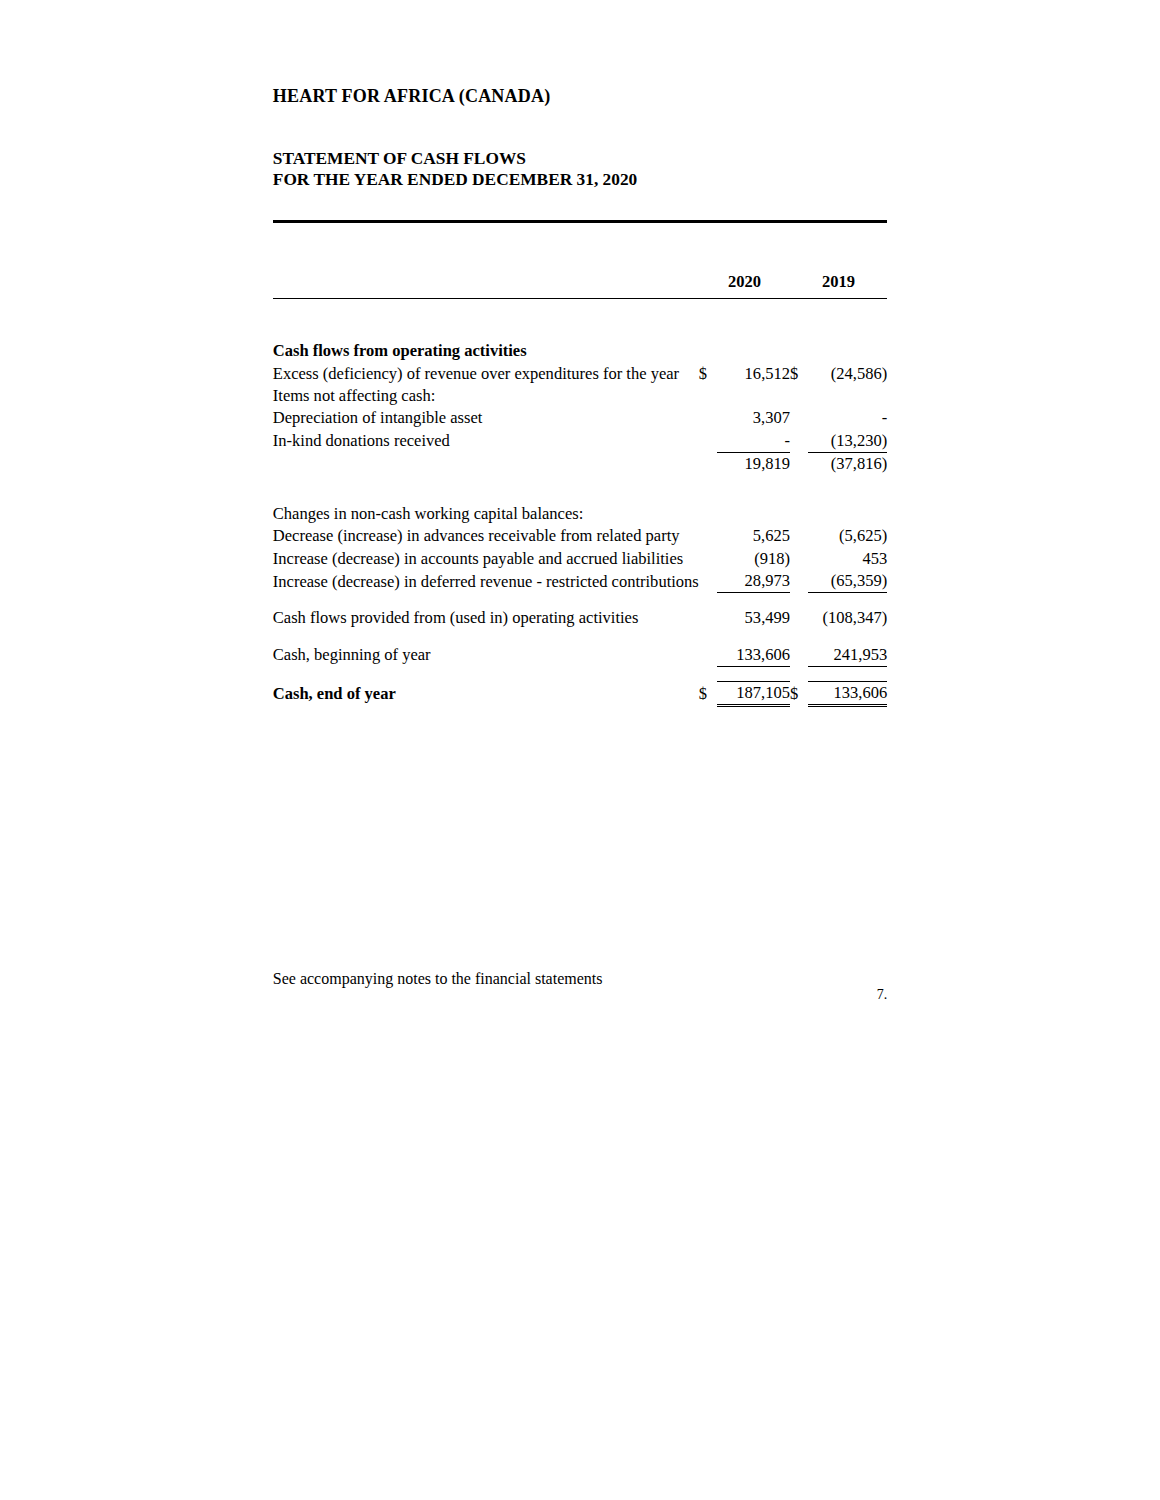HEART FOR AFRICA (CANADA)
STATEMENT OF CASH FLOWS
FOR THE YEAR ENDED DECEMBER 31, 2020
| | 2020 | 2019 |
| Cash flows from operating activities | | | | |
| Excess (deficiency) of revenue over expenditures for the year | $ | 16,512 | $ | (24,586) |
| Items not affecting cash: | | | | |
| Depreciation of intangible asset | | 3,307 | | - |
| In-kind donations received | | - | | (13,230) |
| | | 19,819 | | (37,816) |
| Changes in non-cash working capital balances: | | | | |
| Decrease (increase) in advances receivable from related party | | 5,625 | | (5,625) |
| Increase (decrease) in accounts payable and accrued liabilities | | (918) | | 453 |
| Increase (decrease) in deferred revenue - restricted contributions | | 28,973 | | (65,359) |
| Cash flows provided from (used in) operating activities | | 53,499 | | (108,347) |
| Cash, beginning of year | | 133,606 | | 241,953 |
| Cash, end of year | $ | 187,105 | $ | 133,606 |
See accompanying notes to the financial statements 7.